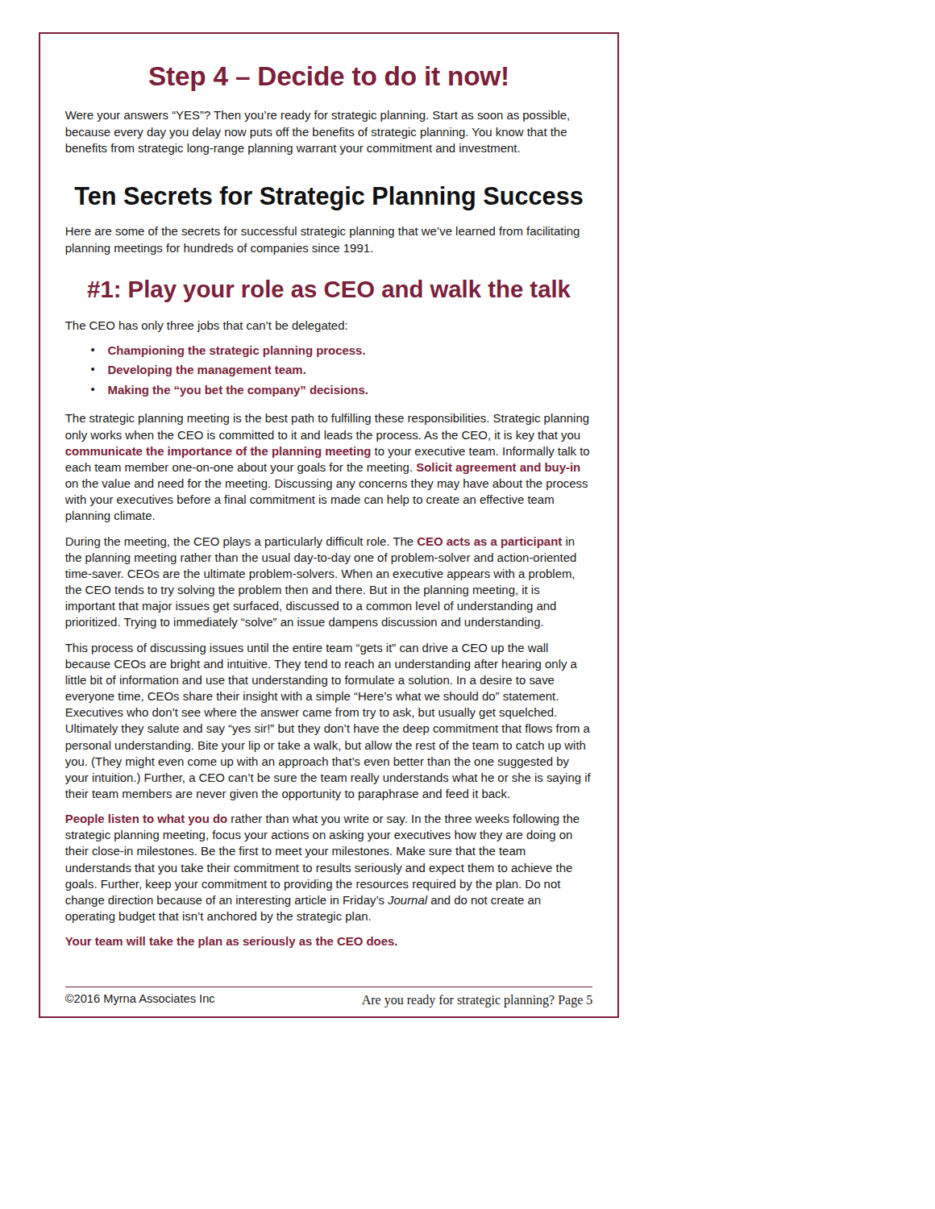Step 4 – Decide to do it now!
Were your answers “YES”? Then you’re ready for strategic planning. Start as soon as possible, because every day you delay now puts off the benefits of strategic planning. You know that the benefits from strategic long-range planning warrant your commitment and investment.
Ten Secrets for Strategic Planning Success
Here are some of the secrets for successful strategic planning that we’ve learned from facilitating planning meetings for hundreds of companies since 1991.
#1: Play your role as CEO and walk the talk
The CEO has only three jobs that can’t be delegated:
Championing the strategic planning process.
Developing the management team.
Making the “you bet the company” decisions.
The strategic planning meeting is the best path to fulfilling these responsibilities. Strategic planning only works when the CEO is committed to it and leads the process. As the CEO, it is key that you communicate the importance of the planning meeting to your executive team. Informally talk to each team member one-on-one about your goals for the meeting. Solicit agreement and buy-in on the value and need for the meeting. Discussing any concerns they may have about the process with your executives before a final commitment is made can help to create an effective team planning climate.
During the meeting, the CEO plays a particularly difficult role. The CEO acts as a participant in the planning meeting rather than the usual day-to-day one of problem-solver and action-oriented time-saver. CEOs are the ultimate problem-solvers. When an executive appears with a problem, the CEO tends to try solving the problem then and there. But in the planning meeting, it is important that major issues get surfaced, discussed to a common level of understanding and prioritized. Trying to immediately “solve” an issue dampens discussion and understanding.
This process of discussing issues until the entire team “gets it” can drive a CEO up the wall because CEOs are bright and intuitive. They tend to reach an understanding after hearing only a little bit of information and use that understanding to formulate a solution. In a desire to save everyone time, CEOs share their insight with a simple “Here’s what we should do” statement. Executives who don’t see where the answer came from try to ask, but usually get squelched. Ultimately they salute and say “yes sir!” but they don’t have the deep commitment that flows from a personal understanding. Bite your lip or take a walk, but allow the rest of the team to catch up with you. (They might even come up with an approach that’s even better than the one suggested by your intuition.) Further, a CEO can’t be sure the team really understands what he or she is saying if their team members are never given the opportunity to paraphrase and feed it back.
People listen to what you do rather than what you write or say. In the three weeks following the strategic planning meeting, focus your actions on asking your executives how they are doing on their close-in milestones. Be the first to meet your milestones. Make sure that the team understands that you take their commitment to results seriously and expect them to achieve the goals. Further, keep your commitment to providing the resources required by the plan. Do not change direction because of an interesting article in Friday’s Journal and do not create an operating budget that isn’t anchored by the strategic plan.
Your team will take the plan as seriously as the CEO does.
©2016 Myrna Associates Inc Are you ready for strategic planning? Page 5